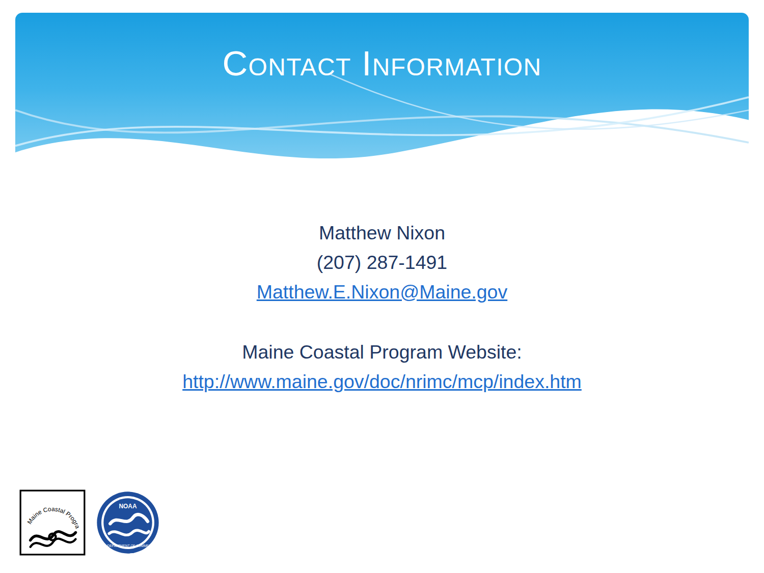Contact Information
Matthew Nixon
(207) 287-1491
Matthew.E.Nixon@Maine.gov Maine Coastal Program Website:
http://www.maine.gov/doc/nrimc/mcp/index.htm
Maine Coastal Program
NOAA U.S. DEPARTMENT OF COMMERCE